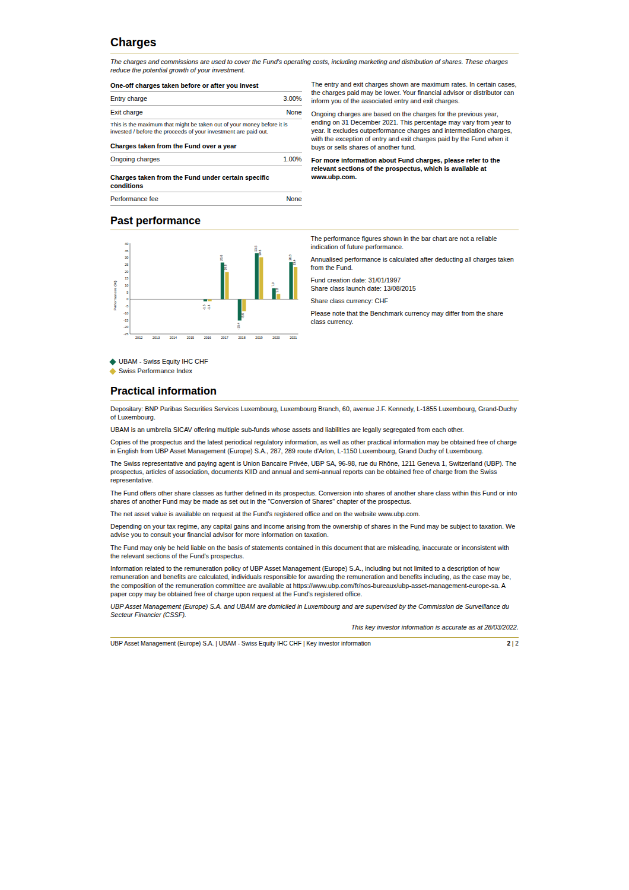Charges
The charges and commissions are used to cover the Fund's operating costs, including marketing and distribution of shares. These charges reduce the potential growth of your investment.
| One-off charges taken before or after you invest |
| --- |
| Entry charge | 3.00% |
| Exit charge | None |
This is the maximum that might be taken out of your money before it is invested / before the proceeds of your investment are paid out.
| Charges taken from the Fund over a year |
| --- |
| Ongoing charges | 1.00% |
| Charges taken from the Fund under certain specific conditions |
| --- |
| Performance fee | None |
The entry and exit charges shown are maximum rates. In certain cases, the charges paid may be lower. Your financial advisor or distributor can inform you of the associated entry and exit charges.
Ongoing charges are based on the charges for the previous year, ending on 31 December 2021. This percentage may vary from year to year. It excludes outperformance charges and intermediation charges, with the exception of entry and exit charges paid by the Fund when it buys or sells shares of another fund.
For more information about Fund charges, please refer to the relevant sections of the prospectus, which is available at www.ubp.com.
Past performance
Performances (%) 40 35 30 25 20 15 10 5 0 -5 -10 -15 -20 -25 2012 2013 2014 2015 2016 2017 2018 2019 2020 2021 -1.5 -1.4 26.6 19.9 -15.4 -8.6 33.5 30.6 7.9 3.8 26.8 23.4
UBAM - Swiss Equity IHC CHF
Swiss Performance Index
The performance figures shown in the bar chart are not a reliable indication of future performance.
Annualised performance is calculated after deducting all charges taken from the Fund.
Fund creation date: 31/01/1997
Share class launch date: 13/08/2015
Share class currency: CHF
Please note that the Benchmark currency may differ from the share class currency.
Practical information
Depositary: BNP Paribas Securities Services Luxembourg, Luxembourg Branch, 60, avenue J.F. Kennedy, L-1855 Luxembourg, Grand-Duchy of Luxembourg.
UBAM is an umbrella SICAV offering multiple sub-funds whose assets and liabilities are legally segregated from each other.
Copies of the prospectus and the latest periodical regulatory information, as well as other practical information may be obtained free of charge in English from UBP Asset Management (Europe) S.A., 287, 289 route d'Arlon, L-1150 Luxembourg, Grand Duchy of Luxembourg.
The Swiss representative and paying agent is Union Bancaire Privée, UBP SA, 96-98, rue du Rhône, 1211 Geneva 1, Switzerland (UBP). The prospectus, articles of association, documents KIID and annual and semi-annual reports can be obtained free of charge from the Swiss representative.
The Fund offers other share classes as further defined in its prospectus. Conversion into shares of another share class within this Fund or into shares of another Fund may be made as set out in the "Conversion of Shares" chapter of the prospectus.
The net asset value is available on request at the Fund's registered office and on the website www.ubp.com.
Depending on your tax regime, any capital gains and income arising from the ownership of shares in the Fund may be subject to taxation. We advise you to consult your financial advisor for more information on taxation.
The Fund may only be held liable on the basis of statements contained in this document that are misleading, inaccurate or inconsistent with the relevant sections of the Fund's prospectus.
Information related to the remuneration policy of UBP Asset Management (Europe) S.A., including but not limited to a description of how remuneration and benefits are calculated, individuals responsible for awarding the remuneration and benefits including, as the case may be, the composition of the remuneration committee are available at https://www.ubp.com/fr/nos-bureaux/ubp-asset-management-europe-sa. A paper copy may be obtained free of charge upon request at the Fund's registered office.
UBP Asset Management (Europe) S.A. and UBAM are domiciled in Luxembourg and are supervised by the Commission de Surveillance du Secteur Financier (CSSF).
This key investor information is accurate as at 28/03/2022.
UBP Asset Management (Europe) S.A. | UBAM - Swiss Equity IHC CHF | Key investor information
2 | 2